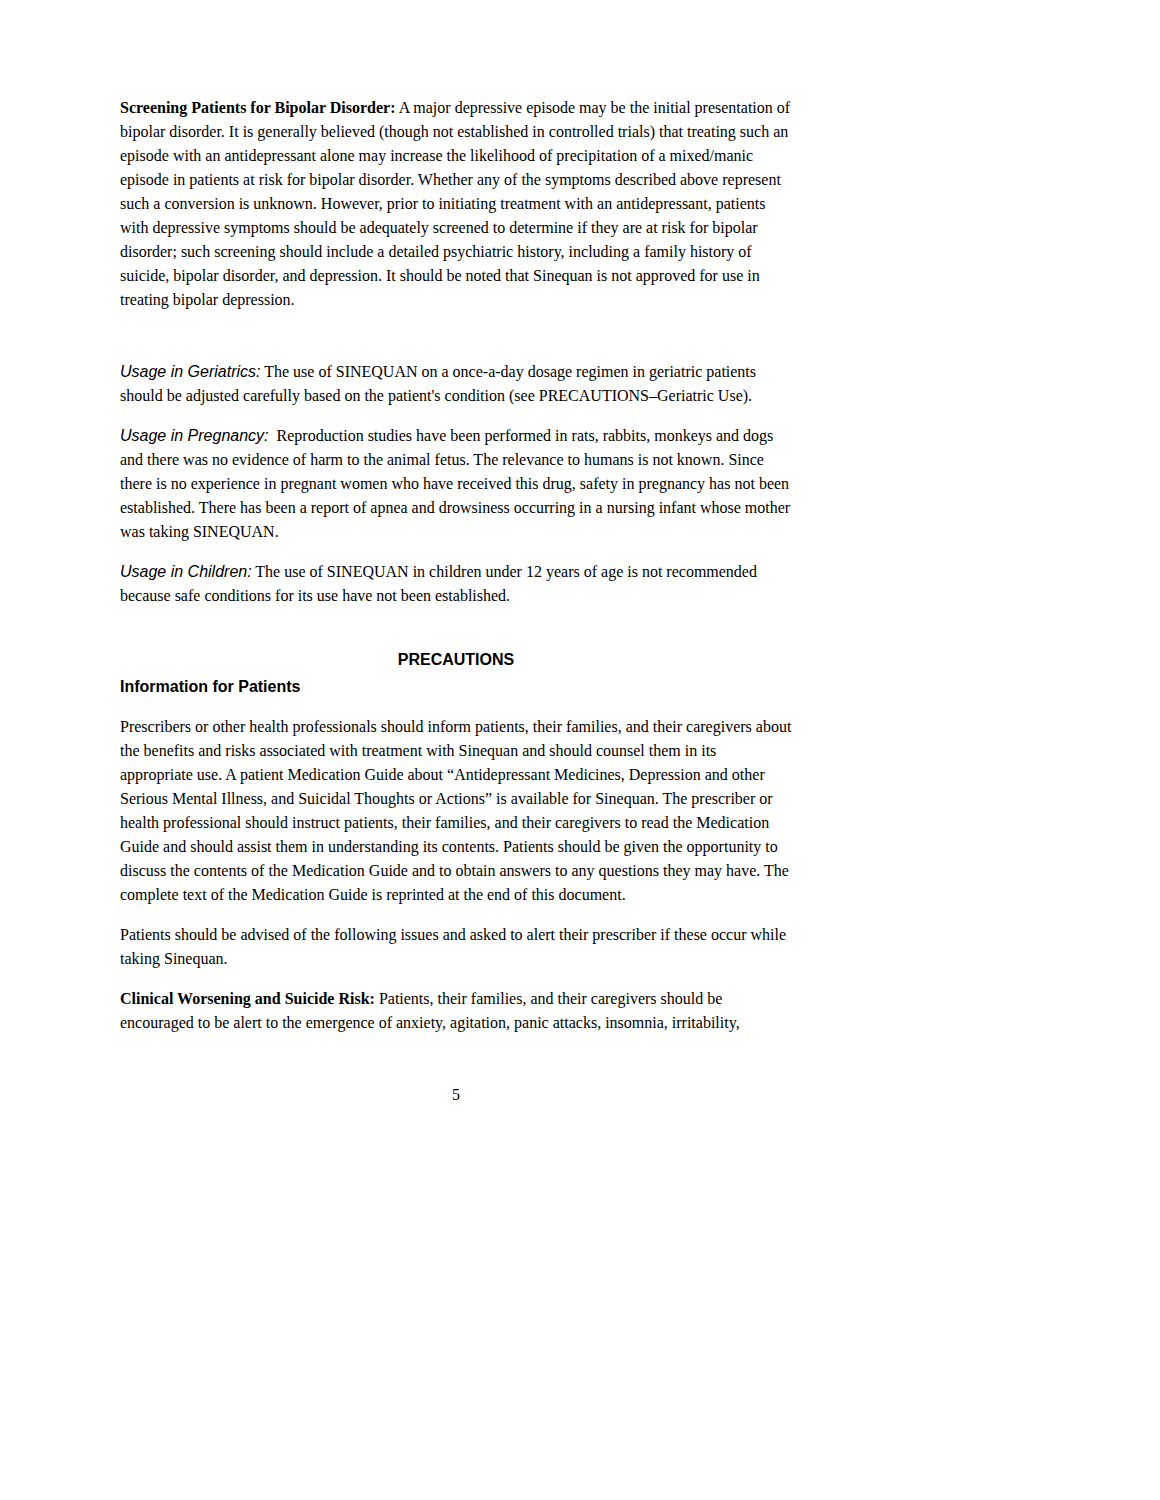Screening Patients for Bipolar Disorder: A major depressive episode may be the initial presentation of bipolar disorder. It is generally believed (though not established in controlled trials) that treating such an episode with an antidepressant alone may increase the likelihood of precipitation of a mixed/manic episode in patients at risk for bipolar disorder. Whether any of the symptoms described above represent such a conversion is unknown. However, prior to initiating treatment with an antidepressant, patients with depressive symptoms should be adequately screened to determine if they are at risk for bipolar disorder; such screening should include a detailed psychiatric history, including a family history of suicide, bipolar disorder, and depression. It should be noted that Sinequan is not approved for use in treating bipolar depression.
Usage in Geriatrics: The use of SINEQUAN on a once-a-day dosage regimen in geriatric patients should be adjusted carefully based on the patient's condition (see PRECAUTIONS–Geriatric Use).
Usage in Pregnancy: Reproduction studies have been performed in rats, rabbits, monkeys and dogs and there was no evidence of harm to the animal fetus. The relevance to humans is not known. Since there is no experience in pregnant women who have received this drug, safety in pregnancy has not been established. There has been a report of apnea and drowsiness occurring in a nursing infant whose mother was taking SINEQUAN.
Usage in Children: The use of SINEQUAN in children under 12 years of age is not recommended because safe conditions for its use have not been established.
PRECAUTIONS
Information for Patients
Prescribers or other health professionals should inform patients, their families, and their caregivers about the benefits and risks associated with treatment with Sinequan and should counsel them in its appropriate use. A patient Medication Guide about “Antidepressant Medicines, Depression and other Serious Mental Illness, and Suicidal Thoughts or Actions” is available for Sinequan. The prescriber or health professional should instruct patients, their families, and their caregivers to read the Medication Guide and should assist them in understanding its contents. Patients should be given the opportunity to discuss the contents of the Medication Guide and to obtain answers to any questions they may have. The complete text of the Medication Guide is reprinted at the end of this document.
Patients should be advised of the following issues and asked to alert their prescriber if these occur while taking Sinequan.
Clinical Worsening and Suicide Risk: Patients, their families, and their caregivers should be encouraged to be alert to the emergence of anxiety, agitation, panic attacks, insomnia, irritability,
5